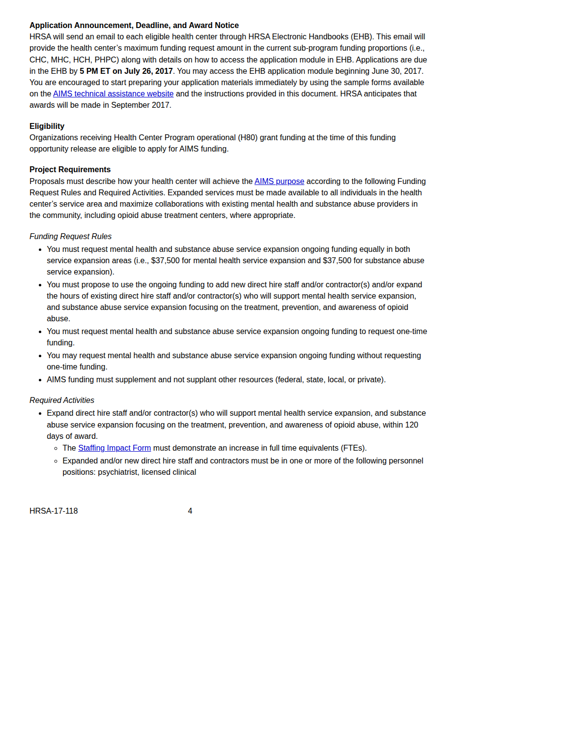Application Announcement, Deadline, and Award Notice
HRSA will send an email to each eligible health center through HRSA Electronic Handbooks (EHB). This email will provide the health center’s maximum funding request amount in the current sub-program funding proportions (i.e., CHC, MHC, HCH, PHPC) along with details on how to access the application module in EHB. Applications are due in the EHB by 5 PM ET on July 26, 2017. You may access the EHB application module beginning June 30, 2017. You are encouraged to start preparing your application materials immediately by using the sample forms available on the AIMS technical assistance website and the instructions provided in this document. HRSA anticipates that awards will be made in September 2017.
Eligibility
Organizations receiving Health Center Program operational (H80) grant funding at the time of this funding opportunity release are eligible to apply for AIMS funding.
Project Requirements
Proposals must describe how your health center will achieve the AIMS purpose according to the following Funding Request Rules and Required Activities. Expanded services must be made available to all individuals in the health center’s service area and maximize collaborations with existing mental health and substance abuse providers in the community, including opioid abuse treatment centers, where appropriate.
Funding Request Rules
You must request mental health and substance abuse service expansion ongoing funding equally in both service expansion areas (i.e., $37,500 for mental health service expansion and $37,500 for substance abuse service expansion).
You must propose to use the ongoing funding to add new direct hire staff and/or contractor(s) and/or expand the hours of existing direct hire staff and/or contractor(s) who will support mental health service expansion, and substance abuse service expansion focusing on the treatment, prevention, and awareness of opioid abuse.
You must request mental health and substance abuse service expansion ongoing funding to request one-time funding.
You may request mental health and substance abuse service expansion ongoing funding without requesting one-time funding.
AIMS funding must supplement and not supplant other resources (federal, state, local, or private).
Required Activities
Expand direct hire staff and/or contractor(s) who will support mental health service expansion, and substance abuse service expansion focusing on the treatment, prevention, and awareness of opioid abuse, within 120 days of award.
The Staffing Impact Form must demonstrate an increase in full time equivalents (FTEs).
Expanded and/or new direct hire staff and contractors must be in one or more of the following personnel positions: psychiatrist, licensed clinical
HRSA-17-1184